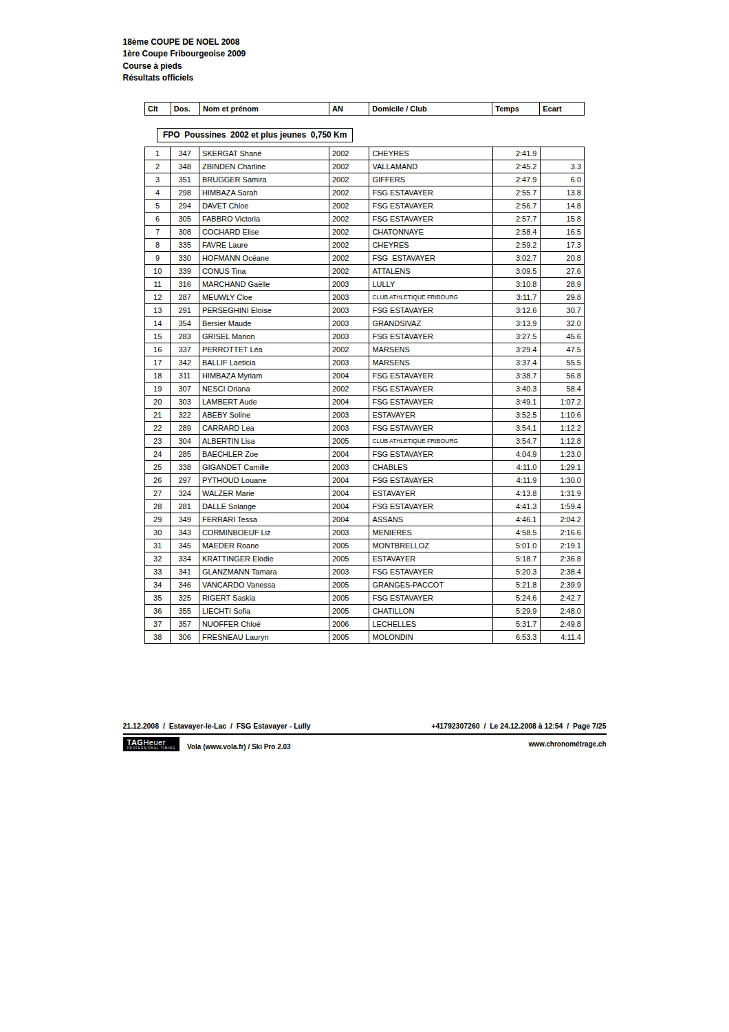18ème COUPE DE NOEL 2008
1ère Coupe Fribourgeoise 2009
Course à pieds
Résultats officiels
| Clt | Dos. | Nom et prénom | AN | Domicile / Club | Temps | Ecart |
| --- | --- | --- | --- | --- | --- | --- |
FPO Poussines 2002 et plus jeunes 0,750 Km
| 1 | 347 | SKERGAT Shané | 2002 | CHEYRES | 2:41.9 | |
| 2 | 348 | ZBINDEN Charline | 2002 | VALLAMAND | 2:45.2 | 3.3 |
| 3 | 351 | BRUGGER Samira | 2002 | GIFFERS | 2:47.9 | 6.0 |
| 4 | 298 | HIMBAZA Sarah | 2002 | FSG ESTAVAYER | 2:55.7 | 13.8 |
| 5 | 294 | DAVET Chloe | 2002 | FSG ESTAVAYER | 2:56.7 | 14.8 |
| 6 | 305 | FABBRO Victoria | 2002 | FSG ESTAVAYER | 2:57.7 | 15.8 |
| 7 | 308 | COCHARD Elise | 2002 | CHATONNAYE | 2:58.4 | 16.5 |
| 8 | 335 | FAVRE Laure | 2002 | CHEYRES | 2:59.2 | 17.3 |
| 9 | 330 | HOFMANN Océane | 2002 | FSG ESTAVAYER | 3:02.7 | 20.8 |
| 10 | 339 | CONUS Tina | 2002 | ATTALENS | 3:09.5 | 27.6 |
| 11 | 316 | MARCHAND Gaëlle | 2003 | LULLY | 3:10.8 | 28.9 |
| 12 | 287 | MEUWLY Cloe | 2003 | CLUB ATHLETIQUE FRIBOURG | 3:11.7 | 29.8 |
| 13 | 291 | PERSEGHINI Eloise | 2003 | FSG ESTAVAYER | 3:12.6 | 30.7 |
| 14 | 354 | Bersier Maude | 2003 | GRANDSIVAZ | 3:13.9 | 32.0 |
| 15 | 283 | GRISEL Manon | 2003 | FSG ESTAVAYER | 3:27.5 | 45.6 |
| 16 | 337 | PERROTTET Léa | 2002 | MARSENS | 3:29.4 | 47.5 |
| 17 | 342 | BALLIF Laeticia | 2003 | MARSENS | 3:37.4 | 55.5 |
| 18 | 311 | HIMBAZA Myriam | 2004 | FSG ESTAVAYER | 3:38.7 | 56.8 |
| 19 | 307 | NESCI Oriana | 2002 | FSG ESTAVAYER | 3:40.3 | 58.4 |
| 20 | 303 | LAMBERT Aude | 2004 | FSG ESTAVAYER | 3:49.1 | 1:07.2 |
| 21 | 322 | ABEBY Soline | 2003 | ESTAVAYER | 3:52.5 | 1:10.6 |
| 22 | 289 | CARRARD Lea | 2003 | FSG ESTAVAYER | 3:54.1 | 1:12.2 |
| 23 | 304 | ALBERTIN Lisa | 2005 | CLUB ATHLETIQUE FRIBOURG | 3:54.7 | 1:12.8 |
| 24 | 285 | BAECHLER Zoe | 2004 | FSG ESTAVAYER | 4:04.9 | 1:23.0 |
| 25 | 338 | GIGANDET Camille | 2003 | CHABLES | 4:11.0 | 1:29.1 |
| 26 | 297 | PYTHOUD Louane | 2004 | FSG ESTAVAYER | 4:11.9 | 1:30.0 |
| 27 | 324 | WALZER Marie | 2004 | ESTAVAYER | 4:13.8 | 1:31.9 |
| 28 | 281 | DALLE Solange | 2004 | FSG ESTAVAYER | 4:41.3 | 1:59.4 |
| 29 | 349 | FERRARI Tessa | 2004 | ASSANS | 4:46.1 | 2:04.2 |
| 30 | 343 | CORMINBOEUF Liz | 2003 | MENIERES | 4:58.5 | 2:16.6 |
| 31 | 345 | MAEDER Roane | 2005 | MONTBRELLOZ | 5:01.0 | 2:19.1 |
| 32 | 334 | KRATTINGER Elodie | 2005 | ESTAVAYER | 5:18.7 | 2:36.8 |
| 33 | 341 | GLANZMANN Tamara | 2003 | FSG ESTAVAYER | 5:20.3 | 2:38.4 |
| 34 | 346 | VANCARDO Vanessa | 2005 | GRANGES-PACCOT | 5:21.8 | 2:39.9 |
| 35 | 325 | RIGERT Saskia | 2005 | FSG ESTAVAYER | 5:24.6 | 2:42.7 |
| 36 | 355 | LIECHTI Sofia | 2005 | CHATILLON | 5:29.9 | 2:48.0 |
| 37 | 357 | NUOFFER Chloé | 2006 | LECHELLES | 5:31.7 | 2:49.8 |
| 38 | 306 | FRESNEAU Lauryn | 2005 | MOLONDIN | 6:53.3 | 4:11.4 |
21.12.2008 / Estavayer-le-Lac / FSG Estavayer - Lully +41792307260 / Le 24.12.2008 à 12:54 / Page 7/25
TAGHeuer PROFESSIONAL TIMING Vola (www.vola.fr) / Ski Pro 2.03 www.chronométrage.ch